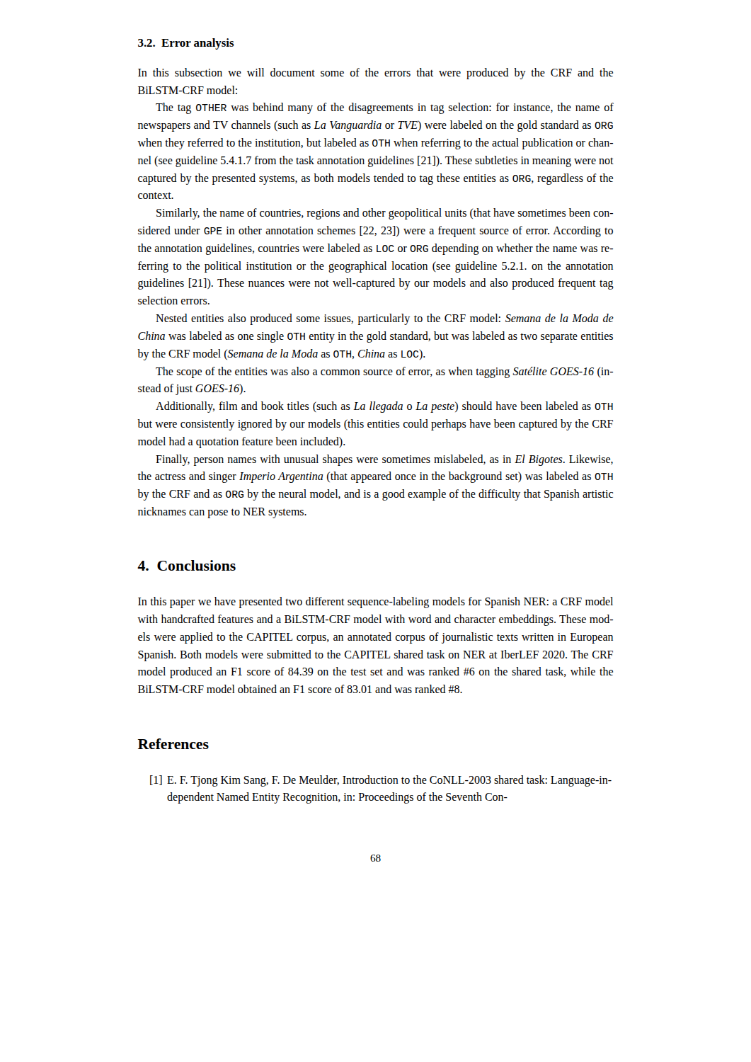3.2. Error analysis
In this subsection we will document some of the errors that were produced by the CRF and the BiLSTM-CRF model:
The tag OTHER was behind many of the disagreements in tag selection: for instance, the name of newspapers and TV channels (such as La Vanguardia or TVE) were labeled on the gold standard as ORG when they referred to the institution, but labeled as OTH when referring to the actual publication or channel (see guideline 5.4.1.7 from the task annotation guidelines [21]). These subtleties in meaning were not captured by the presented systems, as both models tended to tag these entities as ORG, regardless of the context.
Similarly, the name of countries, regions and other geopolitical units (that have sometimes been considered under GPE in other annotation schemes [22, 23]) were a frequent source of error. According to the annotation guidelines, countries were labeled as LOC or ORG depending on whether the name was referring to the political institution or the geographical location (see guideline 5.2.1. on the annotation guidelines [21]). These nuances were not well-captured by our models and also produced frequent tag selection errors.
Nested entities also produced some issues, particularly to the CRF model: Semana de la Moda de China was labeled as one single OTH entity in the gold standard, but was labeled as two separate entities by the CRF model (Semana de la Moda as OTH, China as LOC).
The scope of the entities was also a common source of error, as when tagging Satélite GOES-16 (instead of just GOES-16).
Additionally, film and book titles (such as La llegada o La peste) should have been labeled as OTH but were consistently ignored by our models (this entities could perhaps have been captured by the CRF model had a quotation feature been included).
Finally, person names with unusual shapes were sometimes mislabeled, as in El Bigotes. Likewise, the actress and singer Imperio Argentina (that appeared once in the background set) was labeled as OTH by the CRF and as ORG by the neural model, and is a good example of the difficulty that Spanish artistic nicknames can pose to NER systems.
4. Conclusions
In this paper we have presented two different sequence-labeling models for Spanish NER: a CRF model with handcrafted features and a BiLSTM-CRF model with word and character embeddings. These models were applied to the CAPITEL corpus, an annotated corpus of journalistic texts written in European Spanish. Both models were submitted to the CAPITEL shared task on NER at IberLEF 2020. The CRF model produced an F1 score of 84.39 on the test set and was ranked #6 on the shared task, while the BiLSTM-CRF model obtained an F1 score of 83.01 and was ranked #8.
References
E. F. Tjong Kim Sang, F. De Meulder, Introduction to the CoNLL-2003 shared task: Language-independent Named Entity Recognition, in: Proceedings of the Seventh Con-
68